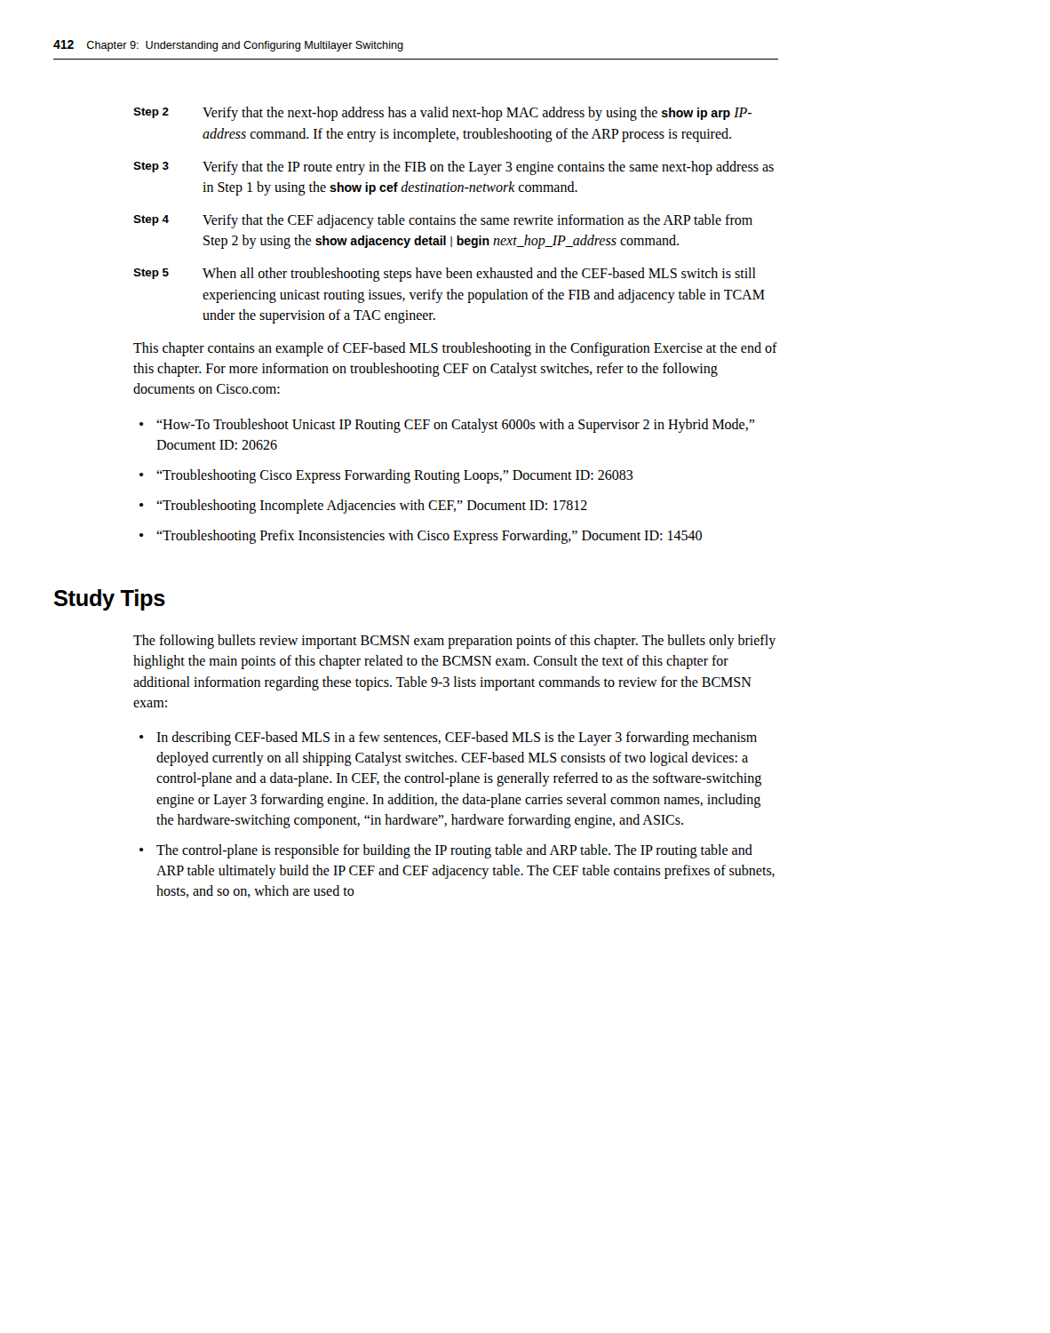412 Chapter 9: Understanding and Configuring Multilayer Switching
Step 2
Verify that the next-hop address has a valid next-hop MAC address by using the show ip arp IP-address command. If the entry is incomplete, troubleshooting of the ARP process is required.
Step 3
Verify that the IP route entry in the FIB on the Layer 3 engine contains the same next-hop address as in Step 1 by using the show ip cef destination-network command.
Step 4
Verify that the CEF adjacency table contains the same rewrite information as the ARP table from Step 2 by using the show adjacency detail | begin next_hop_IP_address command.
Step 5
When all other troubleshooting steps have been exhausted and the CEF-based MLS switch is still experiencing unicast routing issues, verify the population of the FIB and adjacency table in TCAM under the supervision of a TAC engineer.
This chapter contains an example of CEF-based MLS troubleshooting in the Configuration Exercise at the end of this chapter. For more information on troubleshooting CEF on Catalyst switches, refer to the following documents on Cisco.com:
“How-To Troubleshoot Unicast IP Routing CEF on Catalyst 6000s with a Supervisor 2 in Hybrid Mode,” Document ID: 20626
“Troubleshooting Cisco Express Forwarding Routing Loops,” Document ID: 26083
“Troubleshooting Incomplete Adjacencies with CEF,” Document ID: 17812
“Troubleshooting Prefix Inconsistencies with Cisco Express Forwarding,” Document ID: 14540
Study Tips
The following bullets review important BCMSN exam preparation points of this chapter. The bullets only briefly highlight the main points of this chapter related to the BCMSN exam. Consult the text of this chapter for additional information regarding these topics. Table 9-3 lists important commands to review for the BCMSN exam:
In describing CEF-based MLS in a few sentences, CEF-based MLS is the Layer 3 forwarding mechanism deployed currently on all shipping Catalyst switches. CEF-based MLS consists of two logical devices: a control-plane and a data-plane. In CEF, the control-plane is generally referred to as the software-switching engine or Layer 3 forwarding engine. In addition, the data-plane carries several common names, including the hardware-switching component, “in hardware”, hardware forwarding engine, and ASICs.
The control-plane is responsible for building the IP routing table and ARP table. The IP routing table and ARP table ultimately build the IP CEF and CEF adjacency table. The CEF table contains prefixes of subnets, hosts, and so on, which are used to